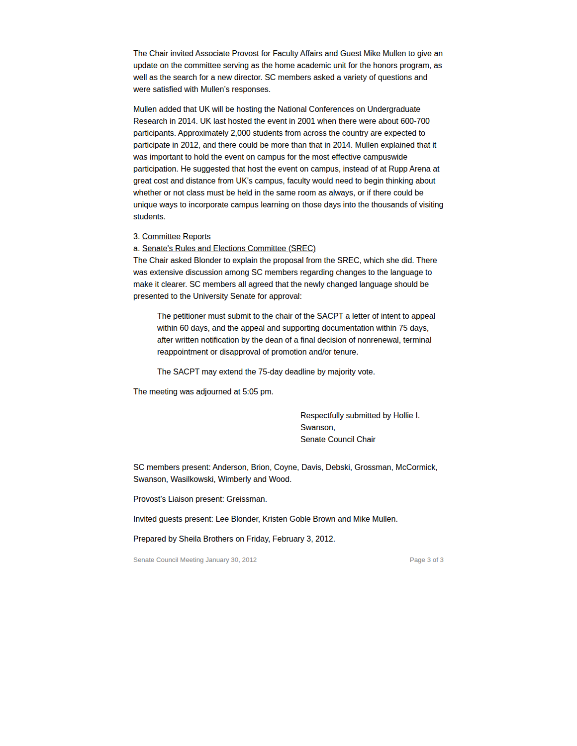The Chair invited Associate Provost for Faculty Affairs and Guest Mike Mullen to give an update on the committee serving as the home academic unit for the honors program, as well as the search for a new director. SC members asked a variety of questions and were satisfied with Mullen’s responses.
Mullen added that UK will be hosting the National Conferences on Undergraduate Research in 2014. UK last hosted the event in 2001 when there were about 600-700 participants. Approximately 2,000 students from across the country are expected to participate in 2012, and there could be more than that in 2014. Mullen explained that it was important to hold the event on campus for the most effective campuswide participation. He suggested that host the event on campus, instead of at Rupp Arena at great cost and distance from UK’s campus, faculty would need to begin thinking about whether or not class must be held in the same room as always, or if there could be unique ways to incorporate campus learning on those days into the thousands of visiting students.
3. Committee Reports
a. Senate's Rules and Elections Committee (SREC)
The Chair asked Blonder to explain the proposal from the SREC, which she did. There was extensive discussion among SC members regarding changes to the language to make it clearer. SC members all agreed that the newly changed language should be presented to the University Senate for approval:
The petitioner must submit to the chair of the SACPT a letter of intent to appeal within 60 days, and the appeal and supporting documentation within 75 days, after written notification by the dean of a final decision of nonrenewal, terminal reappointment or disapproval of promotion and/or tenure.
The SACPT may extend the 75-day deadline by majority vote.
The meeting was adjourned at 5:05 pm.
Respectfully submitted by Hollie I. Swanson,
Senate Council Chair
SC members present: Anderson, Brion, Coyne, Davis, Debski, Grossman, McCormick, Swanson, Wasilkowski, Wimberly and Wood.
Provost’s Liaison present: Greissman.
Invited guests present: Lee Blonder, Kristen Goble Brown and Mike Mullen.
Prepared by Sheila Brothers on Friday, February 3, 2012.
Senate Council Meeting January 30, 2012 Page 3 of 3